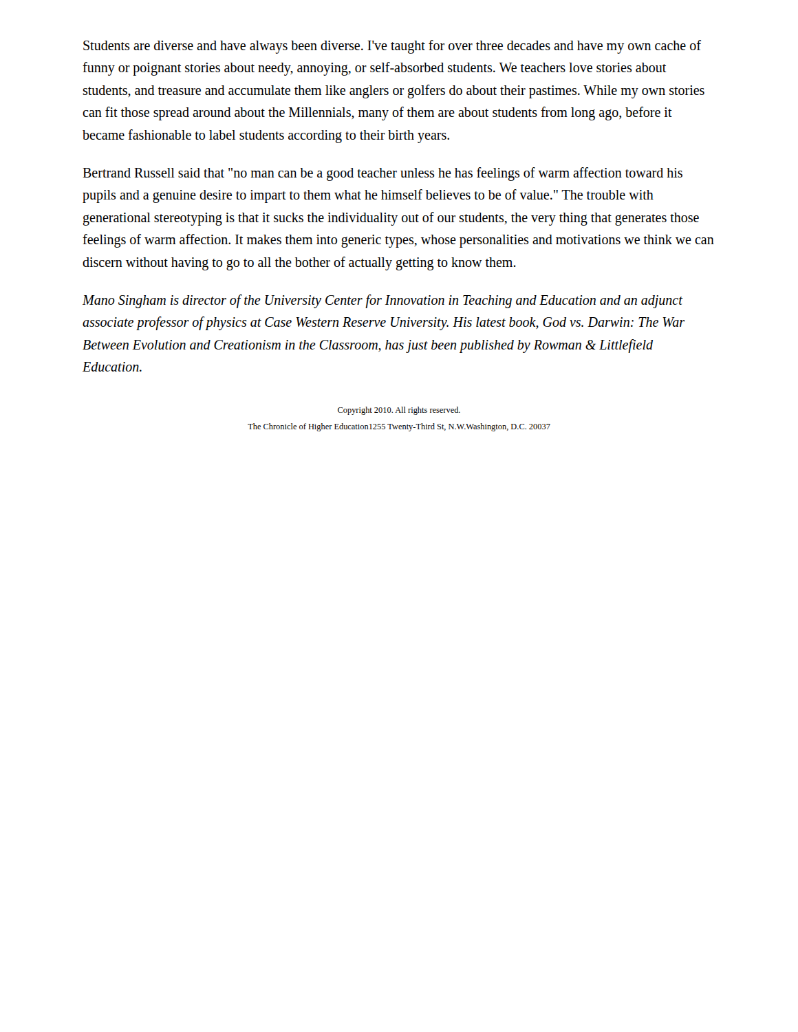Students are diverse and have always been diverse. I've taught for over three decades and have my own cache of funny or poignant stories about needy, annoying, or self-absorbed students. We teachers love stories about students, and treasure and accumulate them like anglers or golfers do about their pastimes. While my own stories can fit those spread around about the Millennials, many of them are about students from long ago, before it became fashionable to label students according to their birth years.
Bertrand Russell said that "no man can be a good teacher unless he has feelings of warm affection toward his pupils and a genuine desire to impart to them what he himself believes to be of value." The trouble with generational stereotyping is that it sucks the individuality out of our students, the very thing that generates those feelings of warm affection. It makes them into generic types, whose personalities and motivations we think we can discern without having to go to all the bother of actually getting to know them.
Mano Singham is director of the University Center for Innovation in Teaching and Education and an adjunct associate professor of physics at Case Western Reserve University. His latest book, God vs. Darwin: The War Between Evolution and Creationism in the Classroom, has just been published by Rowman & Littlefield Education.
Copyright 2010. All rights reserved.
The Chronicle of Higher Education1255 Twenty-Third St, N.W. Washington, D.C. 20037